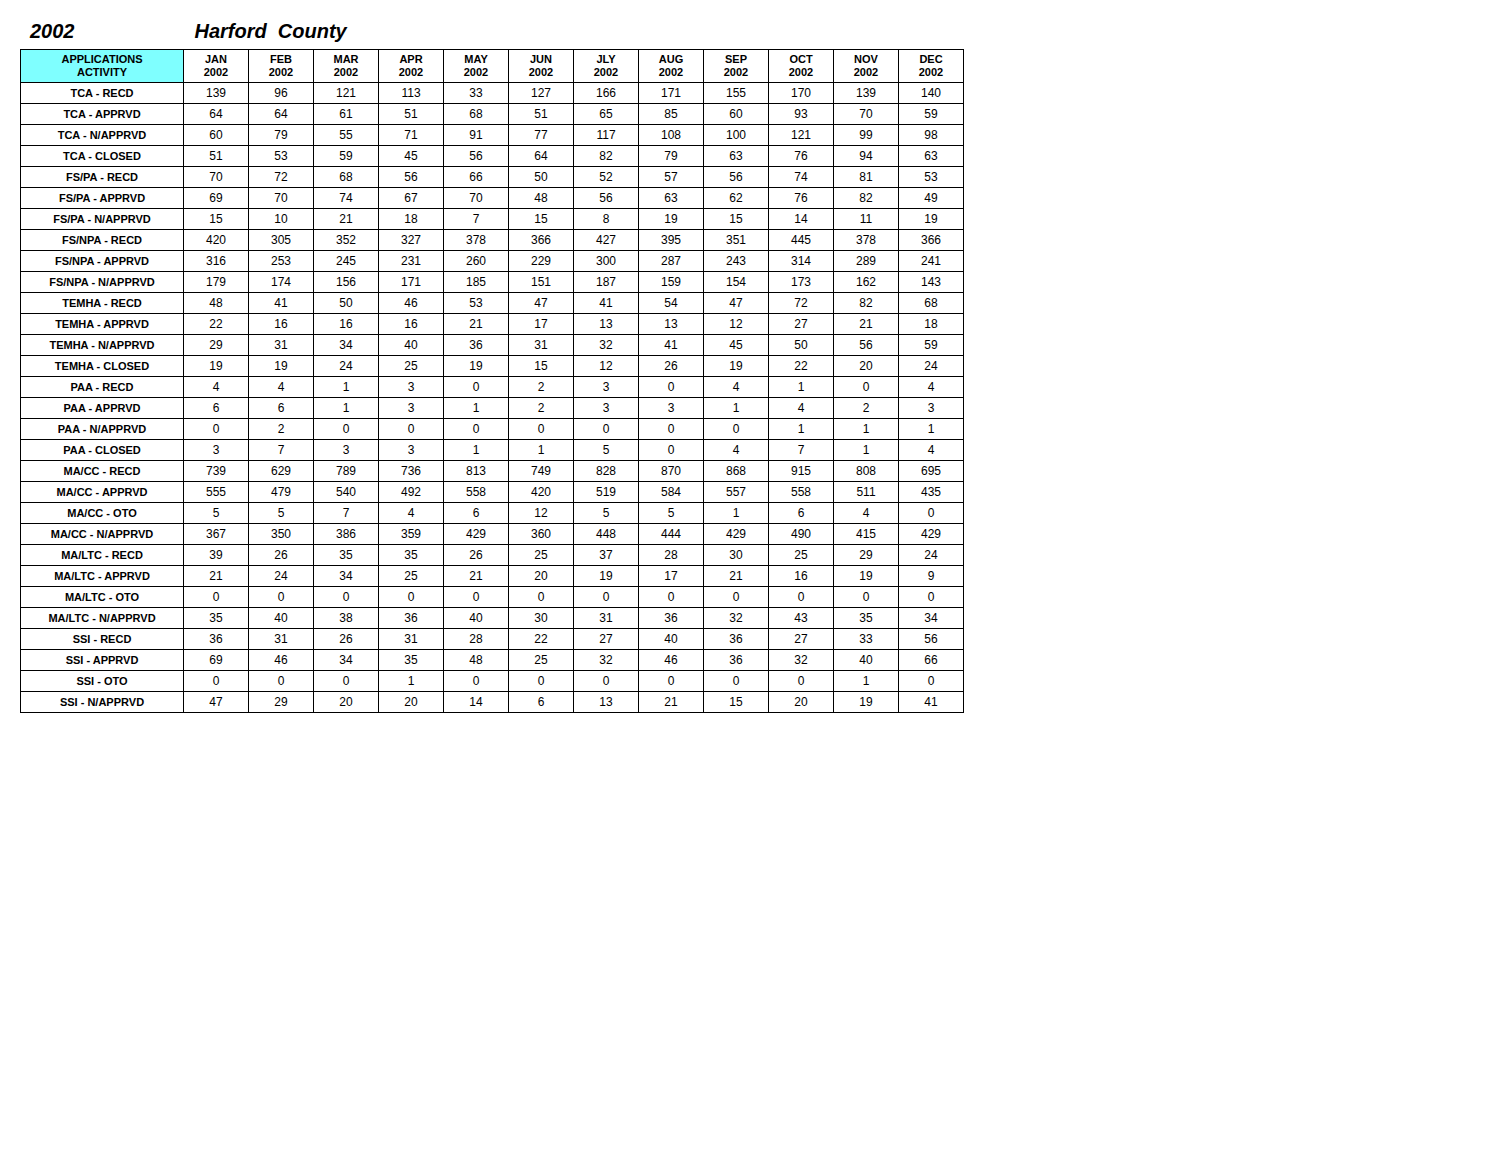2002 Harford County
| APPLICATIONS ACTIVITY | JAN 2002 | FEB 2002 | MAR 2002 | APR 2002 | MAY 2002 | JUN 2002 | JLY 2002 | AUG 2002 | SEP 2002 | OCT 2002 | NOV 2002 | DEC 2002 |
| --- | --- | --- | --- | --- | --- | --- | --- | --- | --- | --- | --- | --- |
| TCA - RECD | 139 | 96 | 121 | 113 | 33 | 127 | 166 | 171 | 155 | 170 | 139 | 140 |
| TCA - APPRVD | 64 | 64 | 61 | 51 | 68 | 51 | 65 | 85 | 60 | 93 | 70 | 59 |
| TCA - N/APPRVD | 60 | 79 | 55 | 71 | 91 | 77 | 117 | 108 | 100 | 121 | 99 | 98 |
| TCA - CLOSED | 51 | 53 | 59 | 45 | 56 | 64 | 82 | 79 | 63 | 76 | 94 | 63 |
| FS/PA - RECD | 70 | 72 | 68 | 56 | 66 | 50 | 52 | 57 | 56 | 74 | 81 | 53 |
| FS/PA - APPRVD | 69 | 70 | 74 | 67 | 70 | 48 | 56 | 63 | 62 | 76 | 82 | 49 |
| FS/PA - N/APPRVD | 15 | 10 | 21 | 18 | 7 | 15 | 8 | 19 | 15 | 14 | 11 | 19 |
| FS/NPA - RECD | 420 | 305 | 352 | 327 | 378 | 366 | 427 | 395 | 351 | 445 | 378 | 366 |
| FS/NPA - APPRVD | 316 | 253 | 245 | 231 | 260 | 229 | 300 | 287 | 243 | 314 | 289 | 241 |
| FS/NPA - N/APPRVD | 179 | 174 | 156 | 171 | 185 | 151 | 187 | 159 | 154 | 173 | 162 | 143 |
| TEMHA - RECD | 48 | 41 | 50 | 46 | 53 | 47 | 41 | 54 | 47 | 72 | 82 | 68 |
| TEMHA - APPRVD | 22 | 16 | 16 | 16 | 21 | 17 | 13 | 13 | 12 | 27 | 21 | 18 |
| TEMHA - N/APPRVD | 29 | 31 | 34 | 40 | 36 | 31 | 32 | 41 | 45 | 50 | 56 | 59 |
| TEMHA - CLOSED | 19 | 19 | 24 | 25 | 19 | 15 | 12 | 26 | 19 | 22 | 20 | 24 |
| PAA - RECD | 4 | 4 | 1 | 3 | 0 | 2 | 3 | 0 | 4 | 1 | 0 | 4 |
| PAA - APPRVD | 6 | 6 | 1 | 3 | 1 | 2 | 3 | 3 | 1 | 4 | 2 | 3 |
| PAA - N/APPRVD | 0 | 2 | 0 | 0 | 0 | 0 | 0 | 0 | 0 | 1 | 1 | 1 |
| PAA - CLOSED | 3 | 7 | 3 | 3 | 1 | 1 | 5 | 0 | 4 | 7 | 1 | 4 |
| MA/CC - RECD | 739 | 629 | 789 | 736 | 813 | 749 | 828 | 870 | 868 | 915 | 808 | 695 |
| MA/CC - APPRVD | 555 | 479 | 540 | 492 | 558 | 420 | 519 | 584 | 557 | 558 | 511 | 435 |
| MA/CC - OTO | 5 | 5 | 7 | 4 | 6 | 12 | 5 | 5 | 1 | 6 | 4 | 0 |
| MA/CC - N/APPRVD | 367 | 350 | 386 | 359 | 429 | 360 | 448 | 444 | 429 | 490 | 415 | 429 |
| MA/LTC - RECD | 39 | 26 | 35 | 35 | 26 | 25 | 37 | 28 | 30 | 25 | 29 | 24 |
| MA/LTC - APPRVD | 21 | 24 | 34 | 25 | 21 | 20 | 19 | 17 | 21 | 16 | 19 | 9 |
| MA/LTC - OTO | 0 | 0 | 0 | 0 | 0 | 0 | 0 | 0 | 0 | 0 | 0 | 0 |
| MA/LTC - N/APPRVD | 35 | 40 | 38 | 36 | 40 | 30 | 31 | 36 | 32 | 43 | 35 | 34 |
| SSI - RECD | 36 | 31 | 26 | 31 | 28 | 22 | 27 | 40 | 36 | 27 | 33 | 56 |
| SSI - APPRVD | 69 | 46 | 34 | 35 | 48 | 25 | 32 | 46 | 36 | 32 | 40 | 66 |
| SSI - OTO | 0 | 0 | 0 | 1 | 0 | 0 | 0 | 0 | 0 | 0 | 1 | 0 |
| SSI - N/APPRVD | 47 | 29 | 20 | 20 | 14 | 6 | 13 | 21 | 15 | 20 | 19 | 41 |